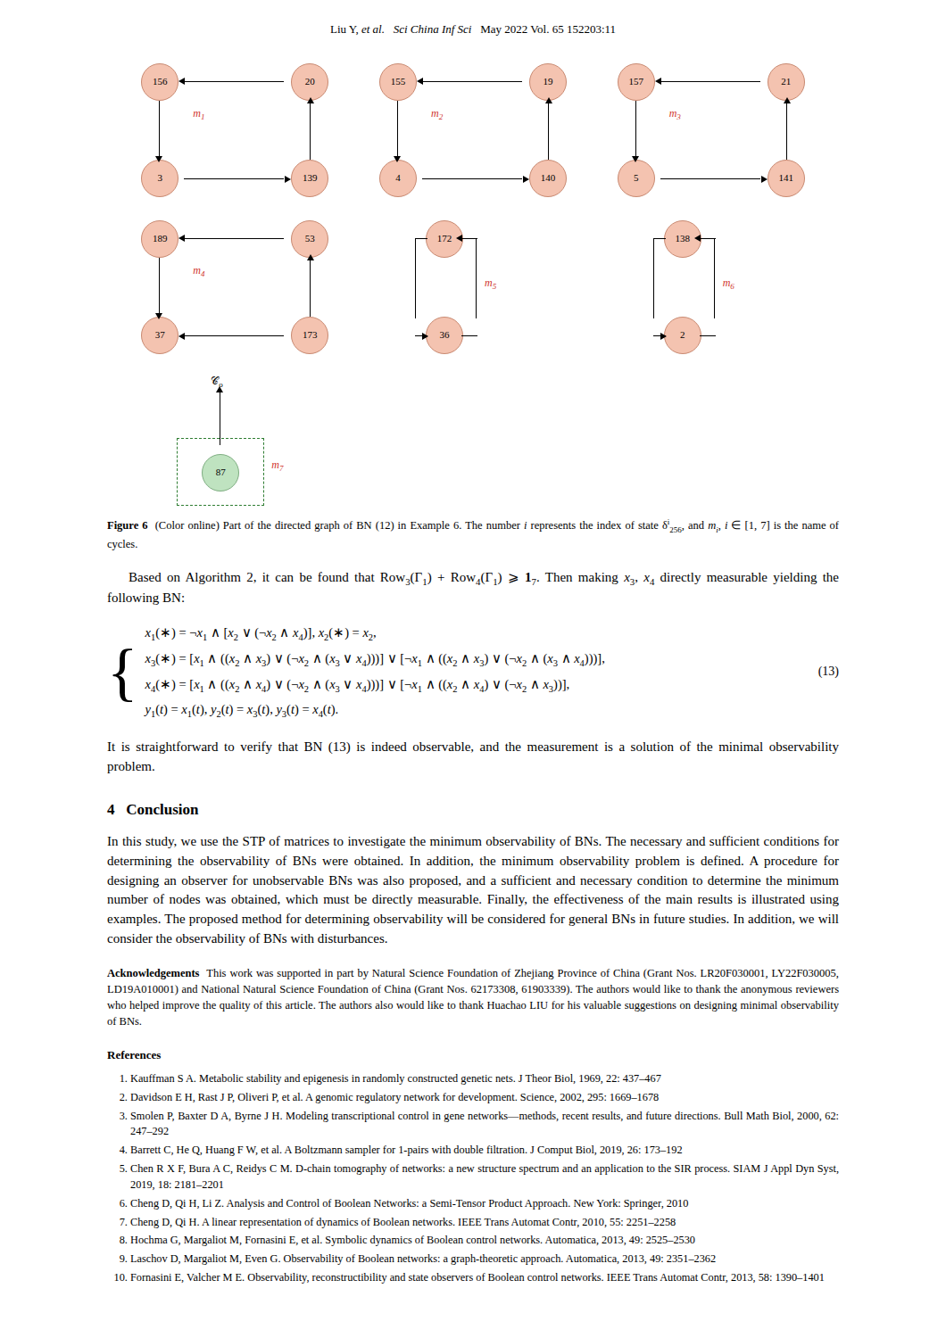Liu Y, et al. Sci China Inf Sci May 2022 Vol. 65 152203:11
156
20
3
139
m1
155
19
4
140
m2
157
21
5
141
m3
189
53
37
173
m4
172
36
m5
138
2
m6
𝒞o
87
m7
Figure 6 (Color online) Part of the directed graph of BN (12) in Example 6. The number i represents the index of state δi256, and mi, i ∈ [1, 7] is the name of cycles.
Based on Algorithm 2, it can be found that Row3(Γ1) + Row4(Γ1) ⩾ 17. Then making x3, x4 directly measurable yielding the following BN:
{
x1(∗) = ¬x1 ∧ [x2 ∨ (¬x2 ∧ x4)], x2(∗) = x2,
x3(∗) = [x1 ∧ ((x2 ∧ x3) ∨ (¬x2 ∧ (x3 ∨ x4)))] ∨ [¬x1 ∧ ((x2 ∧ x3) ∨ (¬x2 ∧ (x3 ∧ x4)))],
x4(∗) = [x1 ∧ ((x2 ∧ x4) ∨ (¬x2 ∧ (x3 ∨ x4)))] ∨ [¬x1 ∧ ((x2 ∧ x4) ∨ (¬x2 ∧ x3))],
y1(t) = x1(t), y2(t) = x3(t), y3(t) = x4(t).
(13)
It is straightforward to verify that BN (13) is indeed observable, and the measurement is a solution of the minimal observability problem.
4 Conclusion
In this study, we use the STP of matrices to investigate the minimum observability of BNs. The necessary and sufficient conditions for determining the observability of BNs were obtained. In addition, the minimum observability problem is defined. A procedure for designing an observer for unobservable BNs was also proposed, and a sufficient and necessary condition to determine the minimum number of nodes was obtained, which must be directly measurable. Finally, the effectiveness of the main results is illustrated using examples. The proposed method for determining observability will be considered for general BNs in future studies. In addition, we will consider the observability of BNs with disturbances.
Acknowledgements This work was supported in part by Natural Science Foundation of Zhejiang Province of China (Grant Nos. LR20F030001, LY22F030005, LD19A010001) and National Natural Science Foundation of China (Grant Nos. 62173308, 61903339). The authors would like to thank the anonymous reviewers who helped improve the quality of this article. The authors also would like to thank Huachao LIU for his valuable suggestions on designing minimal observability of BNs.
References
Kauffman S A. Metabolic stability and epigenesis in randomly constructed genetic nets. J Theor Biol, 1969, 22: 437–467
Davidson E H, Rast J P, Oliveri P, et al. A genomic regulatory network for development. Science, 2002, 295: 1669–1678
Smolen P, Baxter D A, Byrne J H. Modeling transcriptional control in gene networks—methods, recent results, and future directions. Bull Math Biol, 2000, 62: 247–292
Barrett C, He Q, Huang F W, et al. A Boltzmann sampler for 1-pairs with double filtration. J Comput Biol, 2019, 26: 173–192
Chen R X F, Bura A C, Reidys C M. D-chain tomography of networks: a new structure spectrum and an application to the SIR process. SIAM J Appl Dyn Syst, 2019, 18: 2181–2201
Cheng D, Qi H, Li Z. Analysis and Control of Boolean Networks: a Semi-Tensor Product Approach. New York: Springer, 2010
Cheng D, Qi H. A linear representation of dynamics of Boolean networks. IEEE Trans Automat Contr, 2010, 55: 2251–2258
Hochma G, Margaliot M, Fornasini E, et al. Symbolic dynamics of Boolean control networks. Automatica, 2013, 49: 2525–2530
Laschov D, Margaliot M, Even G. Observability of Boolean networks: a graph-theoretic approach. Automatica, 2013, 49: 2351–2362
Fornasini E, Valcher M E. Observability, reconstructibility and state observers of Boolean control networks. IEEE Trans Automat Contr, 2013, 58: 1390–1401